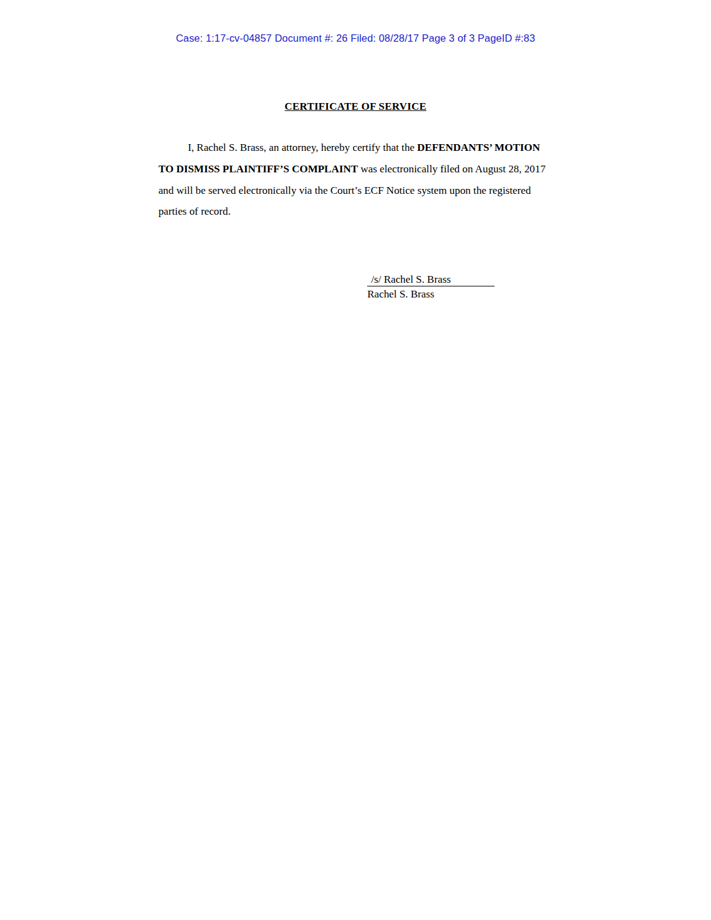Case: 1:17-cv-04857 Document #: 26 Filed: 08/28/17 Page 3 of 3 PageID #:83
CERTIFICATE OF SERVICE
I, Rachel S. Brass, an attorney, hereby certify that the DEFENDANTS’ MOTION TO DISMISS PLAINTIFF’S COMPLAINT was electronically filed on August 28, 2017 and will be served electronically via the Court’s ECF Notice system upon the registered parties of record.
/s/ Rachel S. Brass
Rachel S. Brass